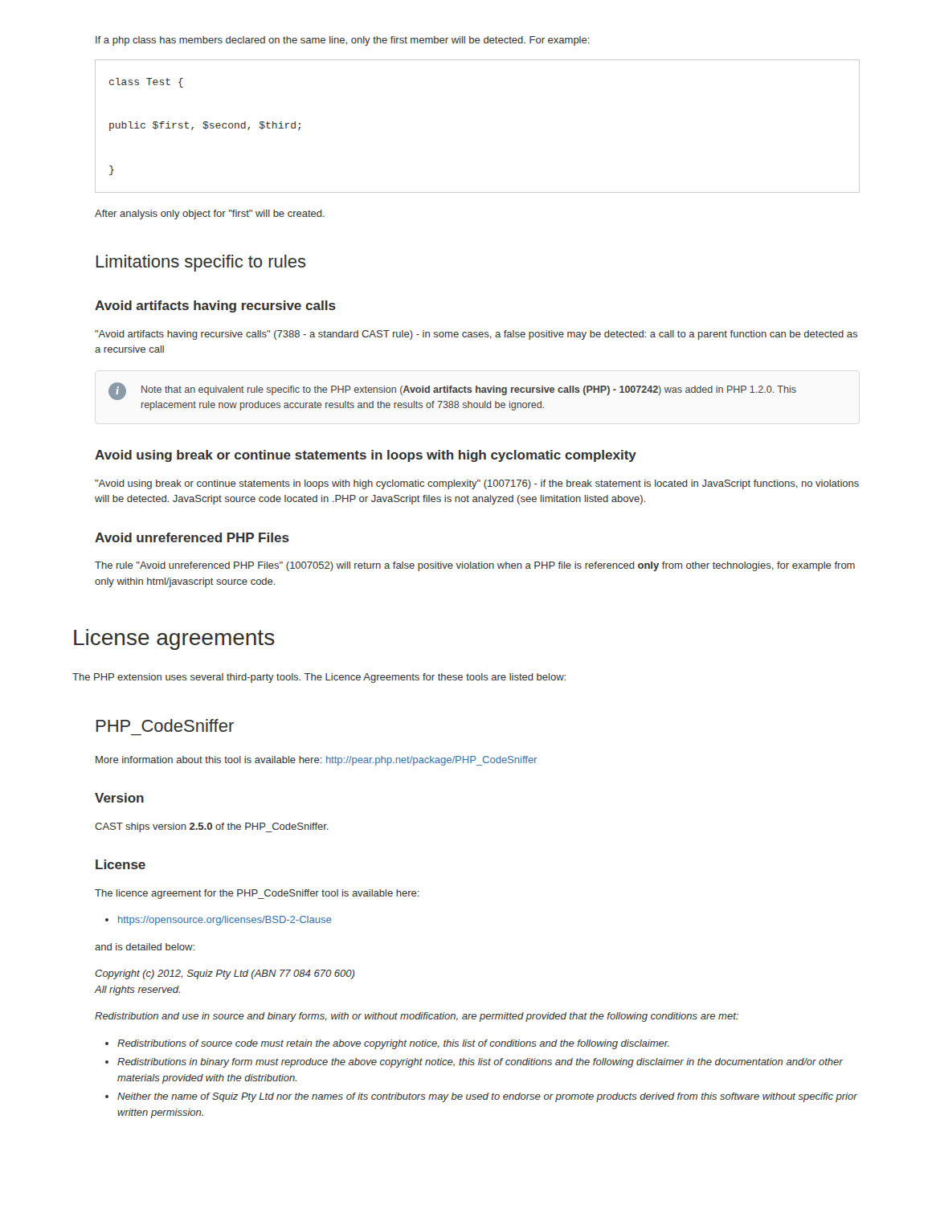If a php class has members declared on the same line, only the first member will be detected. For example:
class Test {

public $first, $second, $third;

}
After analysis only object for "first" will be created.
Limitations specific to rules
Avoid artifacts having recursive calls
"Avoid artifacts having recursive calls" (7388 - a standard CAST rule) - in some cases, a false positive may be detected: a call to a parent function can be detected as a recursive call
i Note that an equivalent rule specific to the PHP extension (Avoid artifacts having recursive calls (PHP) - 1007242) was added in PHP 1.2.0. This replacement rule now produces accurate results and the results of 7388 should be ignored.
Avoid using break or continue statements in loops with high cyclomatic complexity
"Avoid using break or continue statements in loops with high cyclomatic complexity" (1007176) - if the break statement is located in JavaScript functions, no violations will be detected. JavaScript source code located in .PHP or JavaScript files is not analyzed (see limitation listed above).
Avoid unreferenced PHP Files
The rule "Avoid unreferenced PHP Files" (1007052) will return a false positive violation when a PHP file is referenced only from other technologies, for example from only within html/javascript source code.
License agreements
The PHP extension uses several third-party tools. The Licence Agreements for these tools are listed below:
PHP_CodeSniffer
More information about this tool is available here: http://pear.php.net/package/PHP_CodeSniffer
Version
CAST ships version 2.5.0 of the PHP_CodeSniffer.
License
The licence agreement for the PHP_CodeSniffer tool is available here:
https://opensource.org/licenses/BSD-2-Clause
and is detailed below:
Copyright (c) 2012, Squiz Pty Ltd (ABN 77 084 670 600)
All rights reserved.
Redistribution and use in source and binary forms, with or without modification, are permitted provided that the following conditions are met:
Redistributions of source code must retain the above copyright notice, this list of conditions and the following disclaimer.
Redistributions in binary form must reproduce the above copyright notice, this list of conditions and the following disclaimer in the documentation and/or other materials provided with the distribution.
Neither the name of Squiz Pty Ltd nor the names of its contributors may be used to endorse or promote products derived from this software without specific prior written permission.